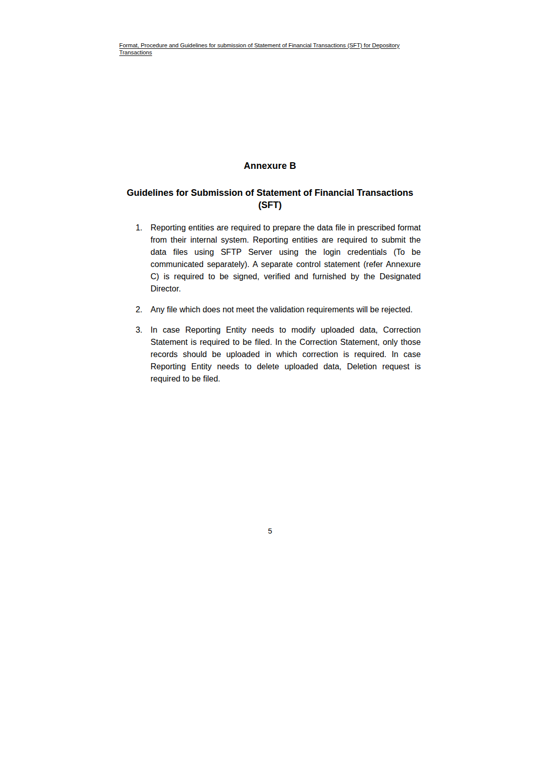Format, Procedure and Guidelines for submission of Statement of Financial Transactions (SFT) for Depository Transactions
Annexure B
Guidelines for Submission of Statement of Financial Transactions (SFT)
Reporting entities are required to prepare the data file in prescribed format from their internal system. Reporting entities are required to submit the data files using SFTP Server using the login credentials (To be communicated separately). A separate control statement (refer Annexure C) is required to be signed, verified and furnished by the Designated Director.
Any file which does not meet the validation requirements will be rejected.
In case Reporting Entity needs to modify uploaded data, Correction Statement is required to be filed. In the Correction Statement, only those records should be uploaded in which correction is required. In case Reporting Entity needs to delete uploaded data, Deletion request is required to be filed.
5